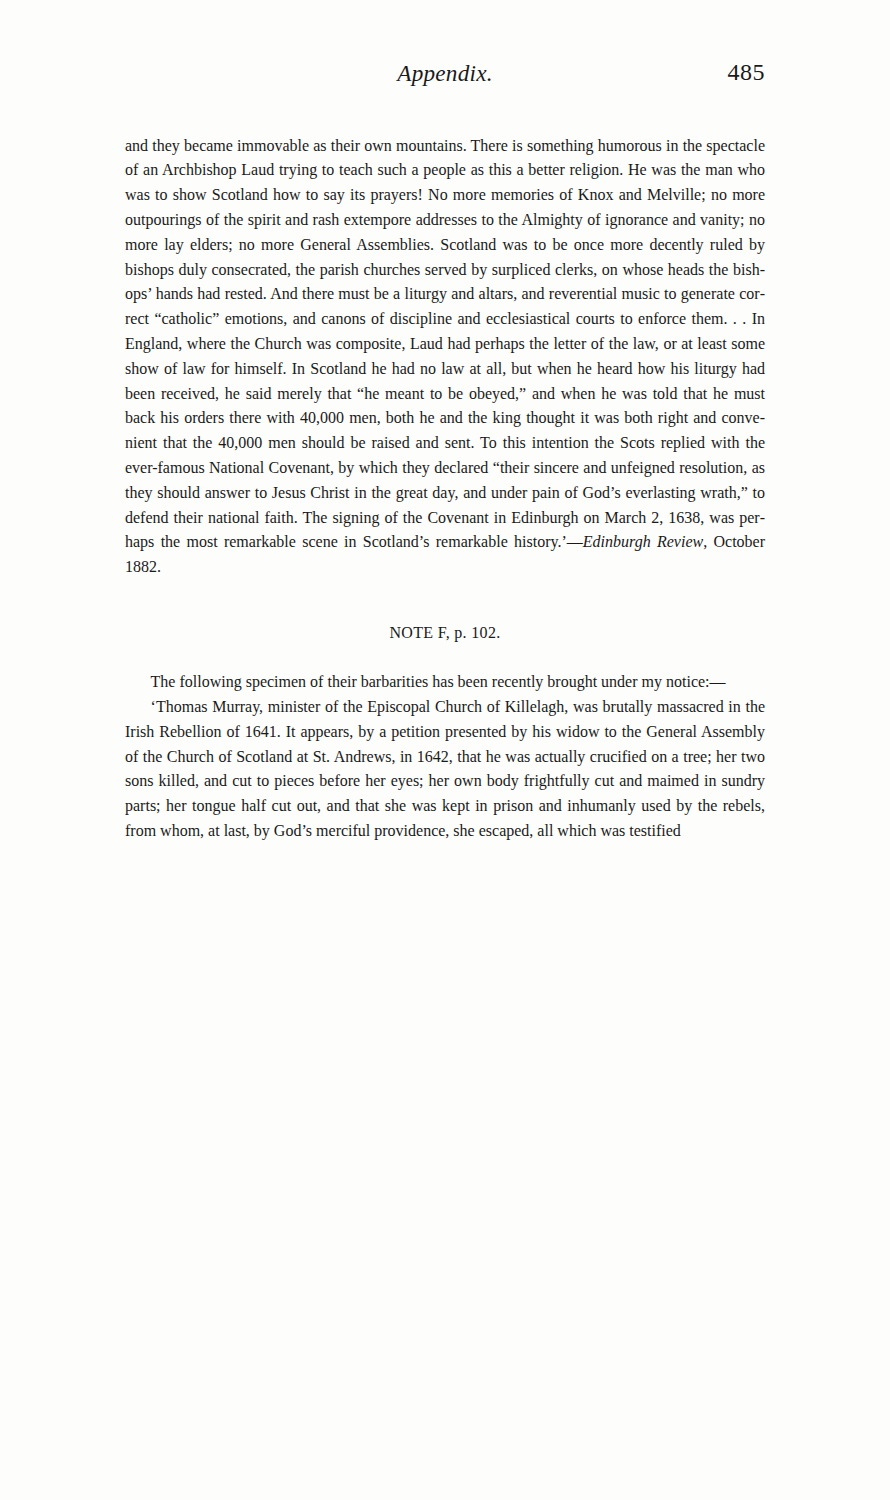Appendix.
485
and they became immovable as their own mountains. There is something humorous in the spectacle of an Archbishop Laud trying to teach such a people as this a better religion. He was the man who was to show Scotland how to say its prayers! No more memories of Knox and Melville; no more outpourings of the spirit and rash extempore addresses to the Almighty of ignorance and vanity; no more lay elders; no more General Assemblies. Scotland was to be once more decently ruled by bishops duly consecrated, the parish churches served by surpliced clerks, on whose heads the bishops’ hands had rested. And there must be a liturgy and altars, and reverential music to generate correct “catholic” emotions, and canons of discipline and ecclesiastical courts to enforce them. . . In England, where the Church was composite, Laud had perhaps the letter of the law, or at least some show of law for himself. In Scotland he had no law at all, but when he heard how his liturgy had been received, he said merely that “he meant to be obeyed,” and when he was told that he must back his orders there with 40,000 men, both he and the king thought it was both right and convenient that the 40,000 men should be raised and sent. To this intention the Scots replied with the ever-famous National Covenant, by which they declared “their sincere and unfeigned resolution, as they should answer to Jesus Christ in the great day, and under pain of God’s everlasting wrath,” to defend their national faith. The signing of the Covenant in Edinburgh on March 2, 1638, was perhaps the most remarkable scene in Scotland’s remarkable history.’—Edinburgh Review, October 1882.
NOTE F, p. 102.
The following specimen of their barbarities has been recently brought under my notice:—
‘Thomas Murray, minister of the Episcopal Church of Killelagh, was brutally massacred in the Irish Rebellion of 1641. It appears, by a petition presented by his widow to the General Assembly of the Church of Scotland at St. Andrews, in 1642, that he was actually crucified on a tree; her two sons killed, and cut to pieces before her eyes; her own body frightfully cut and maimed in sundry parts; her tongue half cut out, and that she was kept in prison and inhumanly used by the rebels, from whom, at last, by God’s merciful providence, she escaped, all which was testified